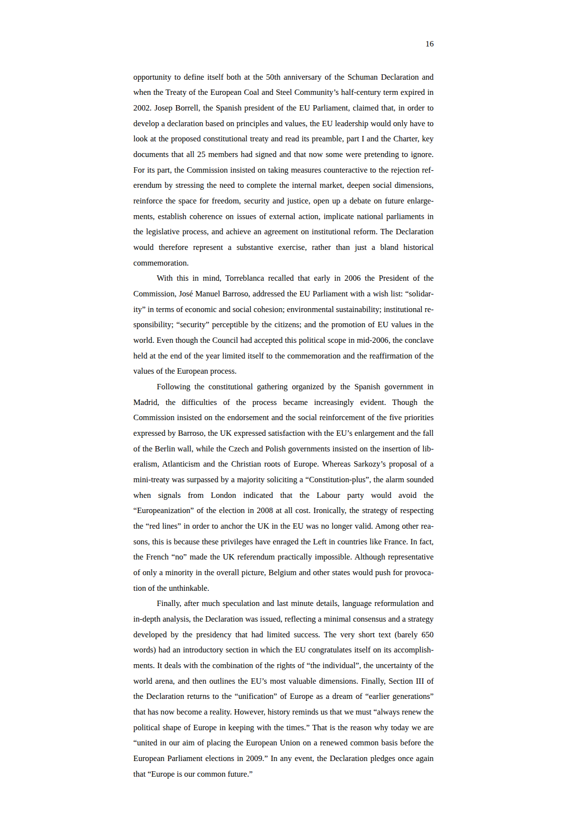16
opportunity to define itself both at the 50th anniversary of the Schuman Declaration and when the Treaty of the European Coal and Steel Community’s half-century term expired in 2002. Josep Borrell, the Spanish president of the EU Parliament, claimed that, in order to develop a declaration based on principles and values, the EU leadership would only have to look at the proposed constitutional treaty and read its preamble, part I and the Charter, key documents that all 25 members had signed and that now some were pretending to ignore. For its part, the Commission insisted on taking measures counteractive to the rejection referendum by stressing the need to complete the internal market, deepen social dimensions, reinforce the space for freedom, security and justice, open up a debate on future enlargements, establish coherence on issues of external action, implicate national parliaments in the legislative process, and achieve an agreement on institutional reform. The Declaration would therefore represent a substantive exercise, rather than just a bland historical commemoration.
With this in mind, Torreblanca recalled that early in 2006 the President of the Commission, José Manuel Barroso, addressed the EU Parliament with a wish list: “solidarity” in terms of economic and social cohesion; environmental sustainability; institutional responsibility; “security” perceptible by the citizens; and the promotion of EU values in the world. Even though the Council had accepted this political scope in mid-2006, the conclave held at the end of the year limited itself to the commemoration and the reaffirmation of the values of the European process.
Following the constitutional gathering organized by the Spanish government in Madrid, the difficulties of the process became increasingly evident. Though the Commission insisted on the endorsement and the social reinforcement of the five priorities expressed by Barroso, the UK expressed satisfaction with the EU’s enlargement and the fall of the Berlin wall, while the Czech and Polish governments insisted on the insertion of liberalism, Atlanticism and the Christian roots of Europe. Whereas Sarkozy’s proposal of a mini-treaty was surpassed by a majority soliciting a “Constitution-plus”, the alarm sounded when signals from London indicated that the Labour party would avoid the “Europeanization” of the election in 2008 at all cost. Ironically, the strategy of respecting the “red lines” in order to anchor the UK in the EU was no longer valid. Among other reasons, this is because these privileges have enraged the Left in countries like France. In fact, the French “no” made the UK referendum practically impossible. Although representative of only a minority in the overall picture, Belgium and other states would push for provocation of the unthinkable.
Finally, after much speculation and last minute details, language reformulation and in-depth analysis, the Declaration was issued, reflecting a minimal consensus and a strategy developed by the presidency that had limited success. The very short text (barely 650 words) had an introductory section in which the EU congratulates itself on its accomplishments. It deals with the combination of the rights of “the individual”, the uncertainty of the world arena, and then outlines the EU’s most valuable dimensions. Finally, Section III of the Declaration returns to the “unification” of Europe as a dream of “earlier generations” that has now become a reality. However, history reminds us that we must “always renew the political shape of Europe in keeping with the times.” That is the reason why today we are “united in our aim of placing the European Union on a renewed common basis before the European Parliament elections in 2009.” In any event, the Declaration pledges once again that “Europe is our common future.”